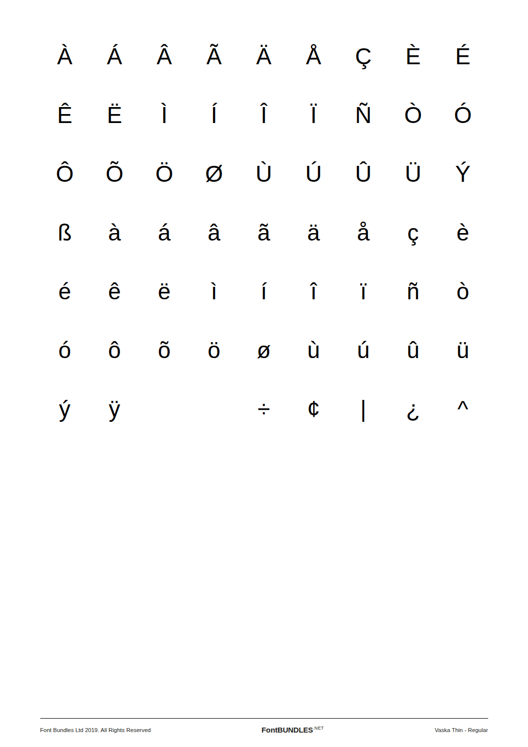À
Á
Â
Ã
Ä
Å
Ç
È
É
Ê
Ë
Ì
Í
Î
Ï
Ñ
Ò
Ó
Ô
Õ
Ö
Ø
Ù
Ú
Û
Ü
Ý
ß
à
á
â
ã
ä
å
ç
è
é
ê
ë
ì
í
î
ï
ñ
ò
ó
ô
õ
ö
ø
ù
ú
û
ü
ý
ÿ
·
·
÷
¢
|
¿
^
Font Bundles Ltd 2019. All Rights Reserved
FontBUNDLES.NET
Vaska Thin - Regular